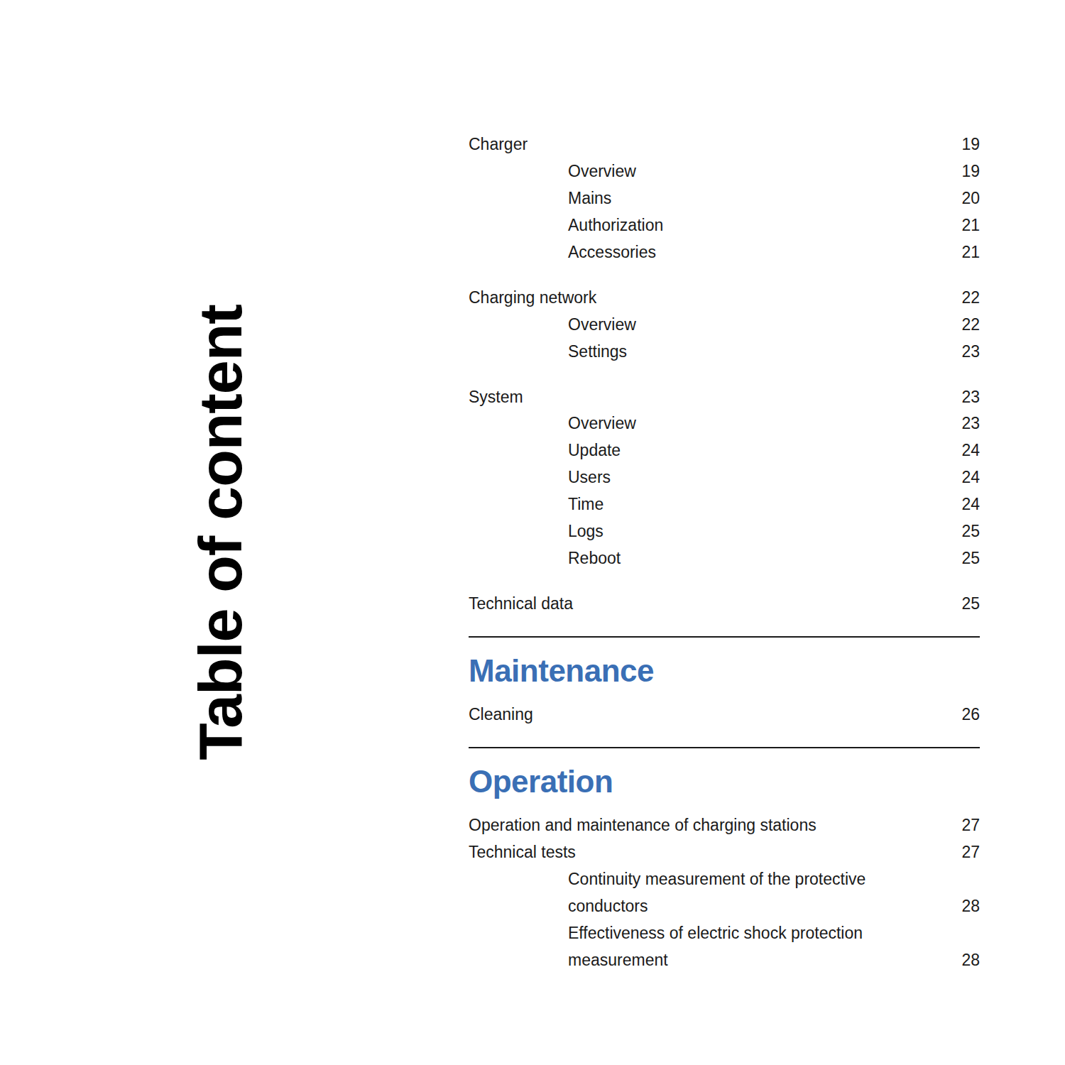Table of content
| Charger | 19 |
| Overview | 19 |
| Mains | 20 |
| Authorization | 21 |
| Accessories | 21 |
| Charging network | 22 |
| Overview | 22 |
| Settings | 23 |
| System | 23 |
| Overview | 23 |
| Update | 24 |
| Users | 24 |
| Time | 24 |
| Logs | 25 |
| Reboot | 25 |
| Technical data | 25 |
Maintenance
| Cleaning | 26 |
Operation
| Operation and maintenance of charging stations | 27 |
| Technical tests | 27 |
| Continuity measurement of the protective conductors | 28 |
| Effectiveness of electric shock protection measurement | 28 |